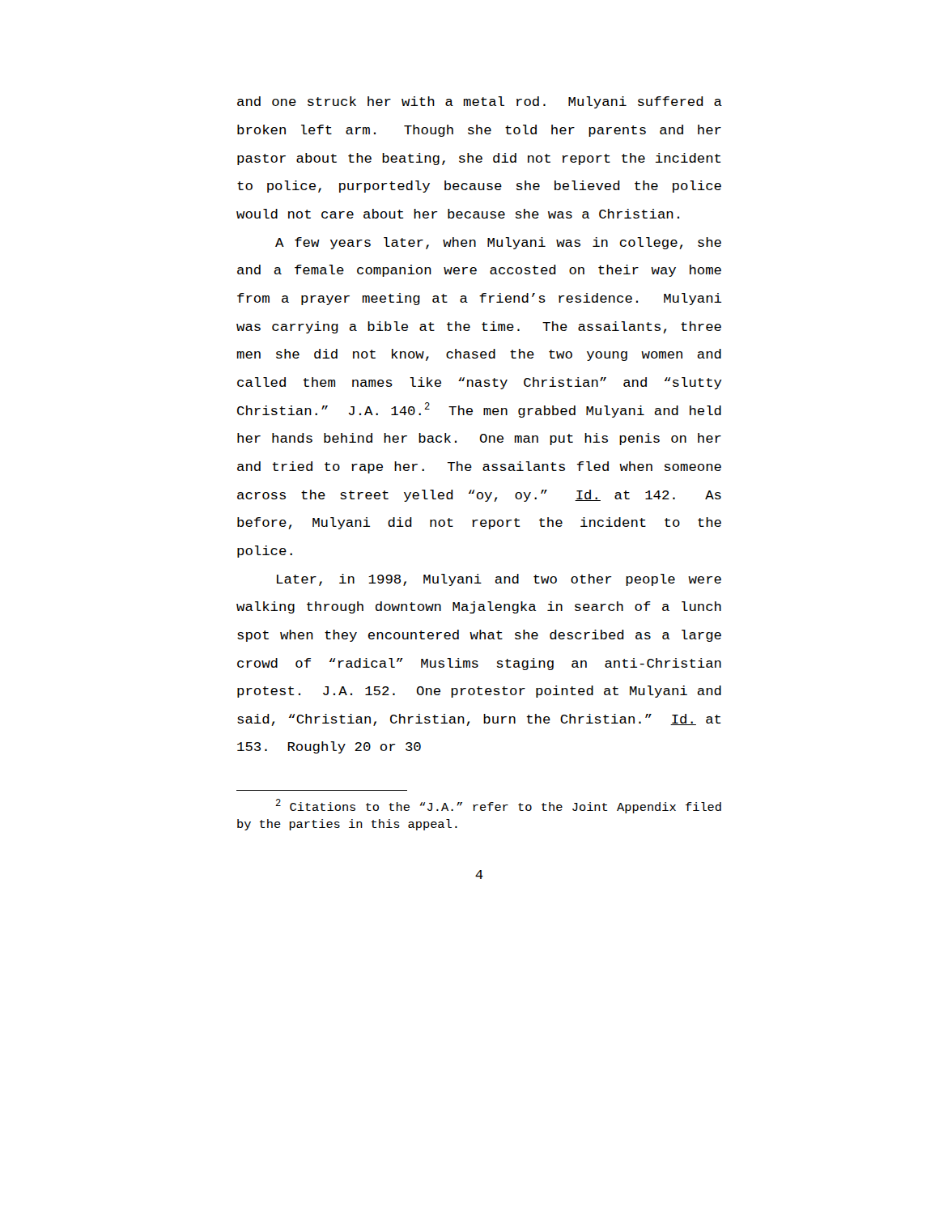and one struck her with a metal rod. Mulyani suffered a broken left arm. Though she told her parents and her pastor about the beating, she did not report the incident to police, purportedly because she believed the police would not care about her because she was a Christian.
A few years later, when Mulyani was in college, she and a female companion were accosted on their way home from a prayer meeting at a friend’s residence. Mulyani was carrying a bible at the time. The assailants, three men she did not know, chased the two young women and called them names like “nasty Christian” and “slutty Christian.” J.A. 140.2 The men grabbed Mulyani and held her hands behind her back. One man put his penis on her and tried to rape her. The assailants fled when someone across the street yelled “oy, oy.” Id. at 142. As before, Mulyani did not report the incident to the police.
Later, in 1998, Mulyani and two other people were walking through downtown Majalengka in search of a lunch spot when they encountered what she described as a large crowd of “radical” Muslims staging an anti-Christian protest. J.A. 152. One protestor pointed at Mulyani and said, “Christian, Christian, burn the Christian.” Id. at 153. Roughly 20 or 30
2 Citations to the “J.A.” refer to the Joint Appendix filed by the parties in this appeal.
4